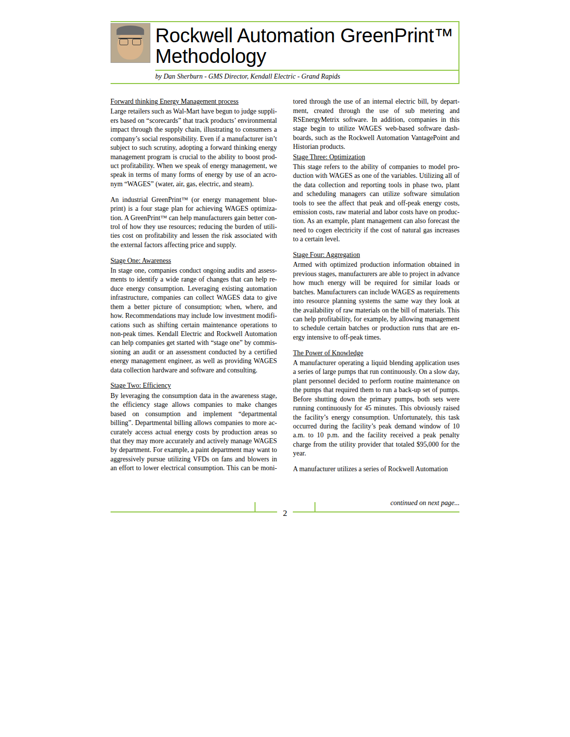Rockwell Automation GreenPrint™ Methodology
by Dan Sherburn - GMS Director, Kendall Electric - Grand Rapids
Forward thinking Energy Management process
Large retailers such as Wal-Mart have begun to judge suppliers based on “scorecards” that track products’ environmental impact through the supply chain, illustrating to consumers a company’s social responsibility. Even if a manufacturer isn’t subject to such scrutiny, adopting a forward thinking energy management program is crucial to the ability to boost product profitability. When we speak of energy management, we speak in terms of many forms of energy by use of an acronym “WAGES” (water, air, gas, electric, and steam).
An industrial GreenPrint™ (or energy management blueprint) is a four stage plan for achieving WAGES optimization. A GreenPrint™ can help manufacturers gain better control of how they use resources; reducing the burden of utilities cost on profitability and lessen the risk associated with the external factors affecting price and supply.
Stage One: Awareness
In stage one, companies conduct ongoing audits and assessments to identify a wide range of changes that can help reduce energy consumption. Leveraging existing automation infrastructure, companies can collect WAGES data to give them a better picture of consumption; when, where, and how. Recommendations may include low investment modifications such as shifting certain maintenance operations to non-peak times. Kendall Electric and Rockwell Automation can help companies get started with “stage one” by commissioning an audit or an assessment conducted by a certified energy management engineer, as well as providing WAGES data collection hardware and software and consulting.
Stage Two: Efficiency
By leveraging the consumption data in the awareness stage, the efficiency stage allows companies to make changes based on consumption and implement “departmental billing”. Departmental billing allows companies to more accurately access actual energy costs by production areas so that they may more accurately and actively manage WAGES by department. For example, a paint department may want to aggressively pursue utilizing VFDs on fans and blowers in an effort to lower electrical consumption. This can be monitored through the use of an internal electric bill, by department, created through the use of sub metering and RSEnergyMetrix software. In addition, companies in this stage begin to utilize WAGES web-based software dashboards, such as the Rockwell Automation VantagePoint and Historian products.
Stage Three: Optimization
This stage refers to the ability of companies to model production with WAGES as one of the variables. Utilizing all of the data collection and reporting tools in phase two, plant and scheduling managers can utilize software simulation tools to see the affect that peak and off-peak energy costs, emission costs, raw material and labor costs have on production. As an example, plant management can also forecast the need to cogen electricity if the cost of natural gas increases to a certain level.
Stage Four: Aggregation
Armed with optimized production information obtained in previous stages, manufacturers are able to project in advance how much energy will be required for similar loads or batches. Manufacturers can include WAGES as requirements into resource planning systems the same way they look at the availability of raw materials on the bill of materials. This can help profitability, for example, by allowing management to schedule certain batches or production runs that are energy intensive to off-peak times.
The Power of Knowledge
A manufacturer operating a liquid blending application uses a series of large pumps that run continuously. On a slow day, plant personnel decided to perform routine maintenance on the pumps that required them to run a back-up set of pumps. Before shutting down the primary pumps, both sets were running continuously for 45 minutes. This obviously raised the facility’s energy consumption. Unfortunately, this task occurred during the facility’s peak demand window of 10 a.m. to 10 p.m. and the facility received a peak penalty charge from the utility provider that totaled $95,000 for the year.
A manufacturer utilizes a series of Rockwell Automation
continued on next page...
2